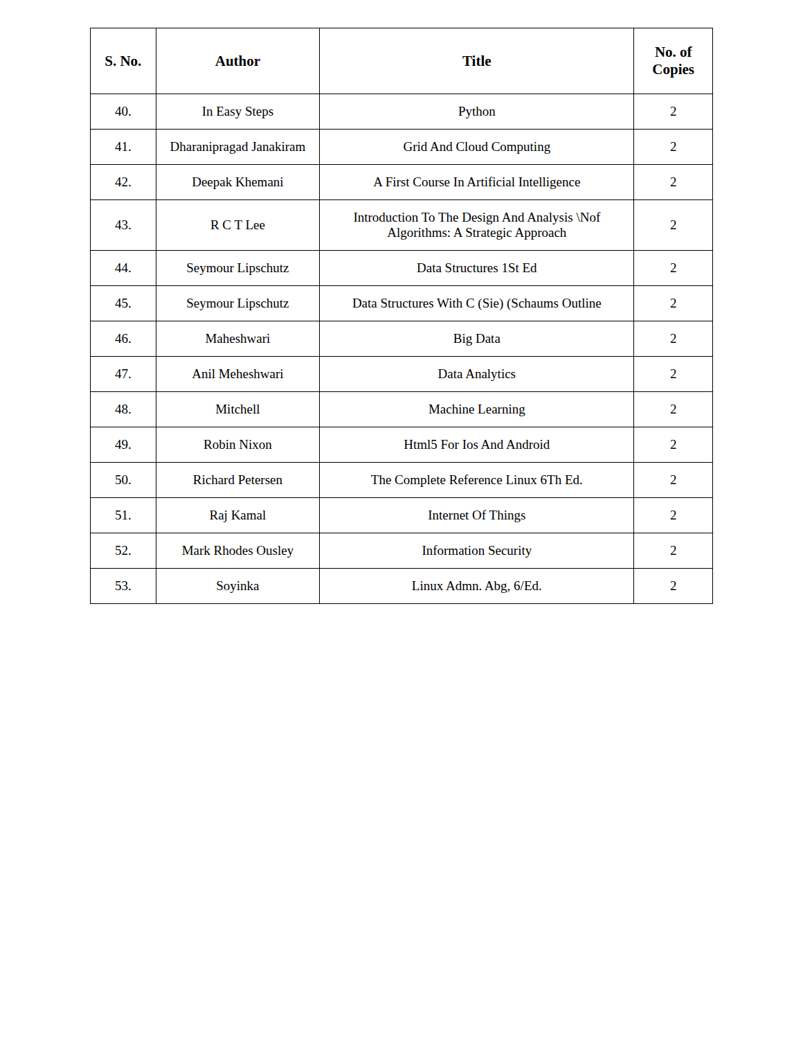| S. No. | Author | Title | No. of Copies |
| --- | --- | --- | --- |
| 40. | In Easy Steps | Python | 2 |
| 41. | Dharanipragad Janakiram | Grid And Cloud Computing | 2 |
| 42. | Deepak Khemani | A First Course In Artificial Intelligence | 2 |
| 43. | R C T Lee | Introduction To The Design And Analysis \Nof Algorithms: A Strategic Approach | 2 |
| 44. | Seymour Lipschutz | Data Structures 1St Ed | 2 |
| 45. | Seymour Lipschutz | Data Structures With C (Sie) (Schaums Outline | 2 |
| 46. | Maheshwari | Big Data | 2 |
| 47. | Anil Meheshwari | Data Analytics | 2 |
| 48. | Mitchell | Machine Learning | 2 |
| 49. | Robin Nixon | Html5 For Ios And Android | 2 |
| 50. | Richard Petersen | The Complete Reference Linux 6Th Ed. | 2 |
| 51. | Raj Kamal | Internet Of Things | 2 |
| 52. | Mark Rhodes Ousley | Information Security | 2 |
| 53. | Soyinka | Linux Admn. Abg, 6/Ed. | 2 |